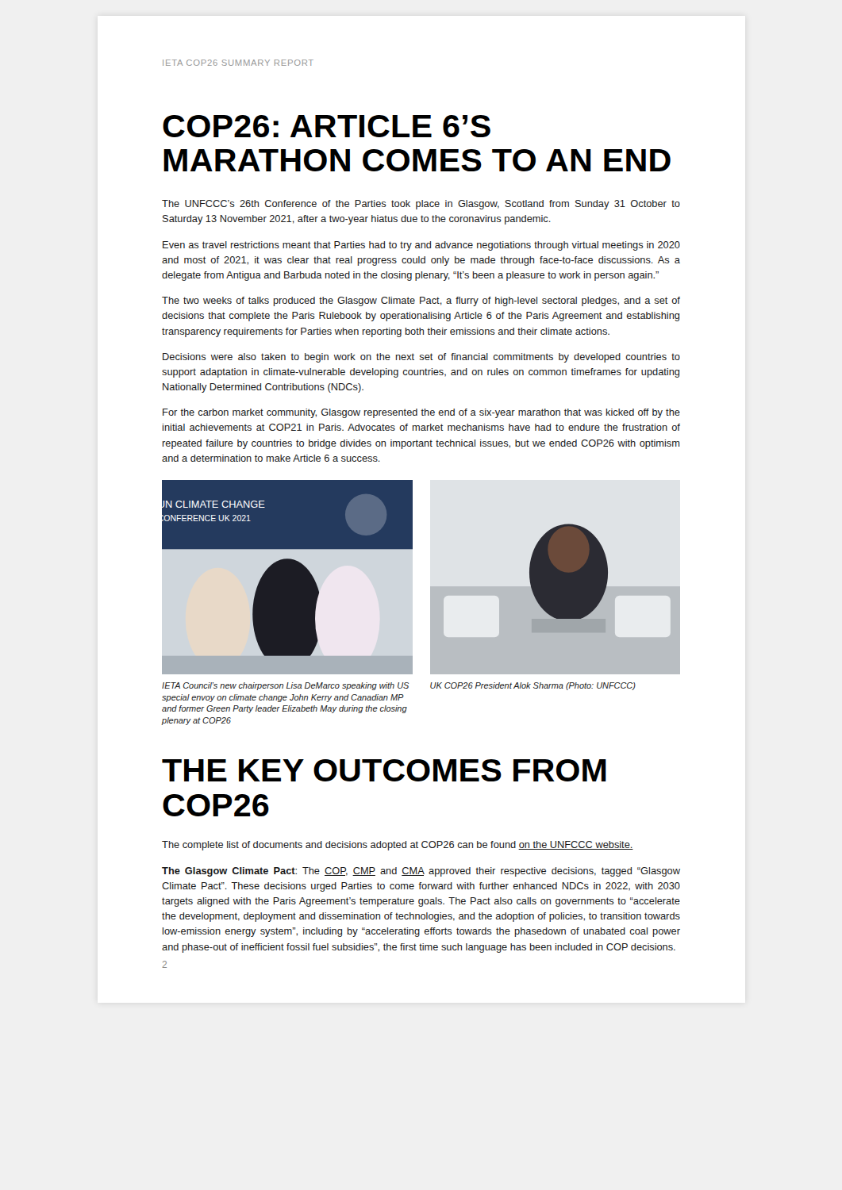IETA COP26 SUMMARY REPORT
COP26: Article 6’s marathon comes to an end
The UNFCCC’s 26th Conference of the Parties took place in Glasgow, Scotland from Sunday 31 October to Saturday 13 November 2021, after a two-year hiatus due to the coronavirus pandemic.
Even as travel restrictions meant that Parties had to try and advance negotiations through virtual meetings in 2020 and most of 2021, it was clear that real progress could only be made through face-to-face discussions. As a delegate from Antigua and Barbuda noted in the closing plenary, “It’s been a pleasure to work in person again.”
The two weeks of talks produced the Glasgow Climate Pact, a flurry of high-level sectoral pledges, and a set of decisions that complete the Paris Rulebook by operationalising Article 6 of the Paris Agreement and establishing transparency requirements for Parties when reporting both their emissions and their climate actions.
Decisions were also taken to begin work on the next set of financial commitments by developed countries to support adaptation in climate-vulnerable developing countries, and on rules on common timeframes for updating Nationally Determined Contributions (NDCs).
For the carbon market community, Glasgow represented the end of a six-year marathon that was kicked off by the initial achievements at COP21 in Paris. Advocates of market mechanisms have had to endure the frustration of repeated failure by countries to bridge divides on important technical issues, but we ended COP26 with optimism and a determination to make Article 6 a success.
IETA Council’s new chairperson Lisa DeMarco speaking with US special envoy on climate change John Kerry and Canadian MP and former Green Party leader Elizabeth May during the closing plenary at COP26
UK COP26 President Alok Sharma (Photo: UNFCCC)
The key outcomes from COP26
The complete list of documents and decisions adopted at COP26 can be found on the UNFCCC website.
The Glasgow Climate Pact: The COP, CMP and CMA approved their respective decisions, tagged “Glasgow Climate Pact”. These decisions urged Parties to come forward with further enhanced NDCs in 2022, with 2030 targets aligned with the Paris Agreement’s temperature goals. The Pact also calls on governments to “accelerate the development, deployment and dissemination of technologies, and the adoption of policies, to transition towards low-emission energy system”, including by “accelerating efforts towards the phasedown of unabated coal power and phase-out of inefficient fossil fuel subsidies”, the first time such language has been included in COP decisions.
2